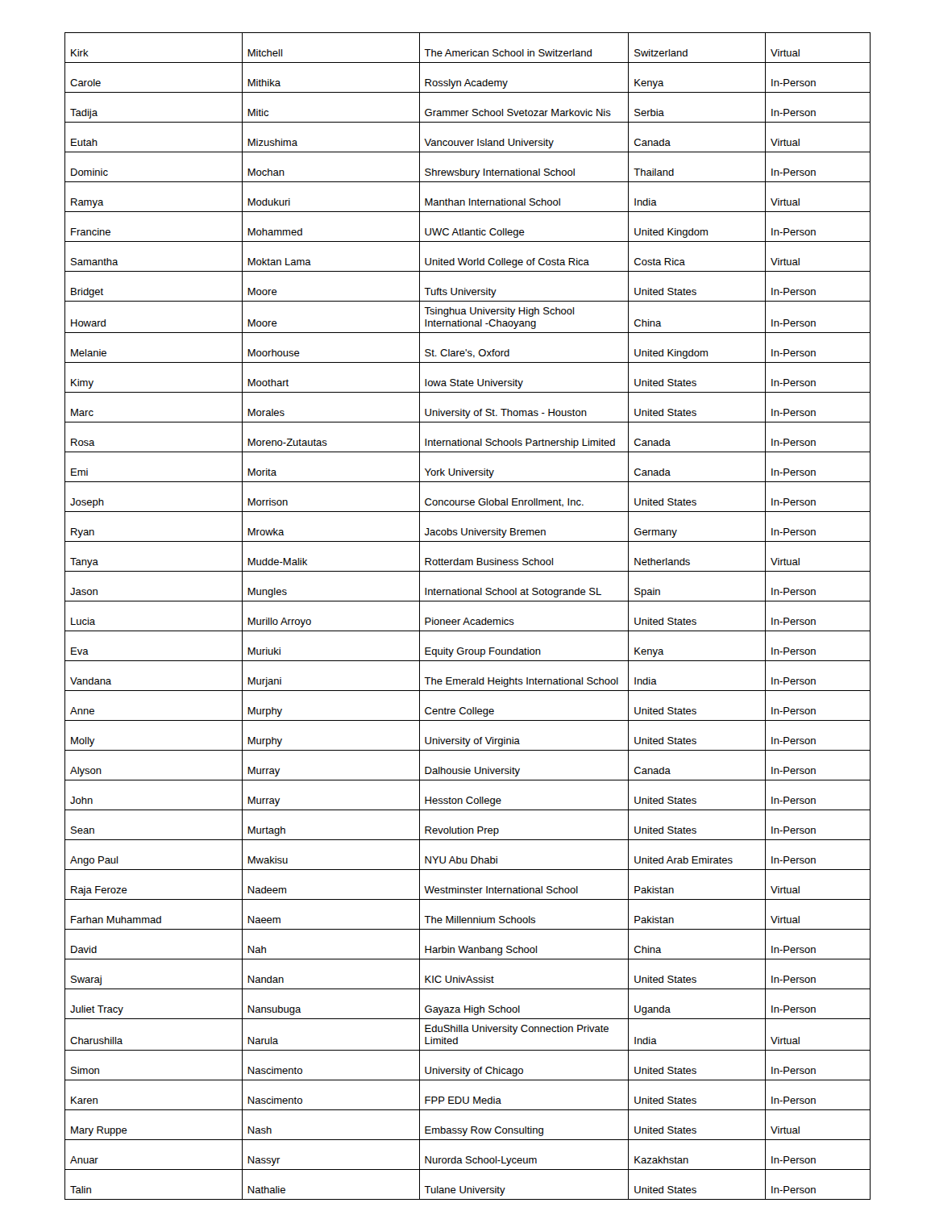| Kirk | Mitchell | The American School in Switzerland | Switzerland | Virtual |
| Carole | Mithika | Rosslyn Academy | Kenya | In-Person |
| Tadija | Mitic | Grammer School Svetozar Markovic Nis | Serbia | In-Person |
| Eutah | Mizushima | Vancouver Island University | Canada | Virtual |
| Dominic | Mochan | Shrewsbury International School | Thailand | In-Person |
| Ramya | Modukuri | Manthan International School | India | Virtual |
| Francine | Mohammed | UWC Atlantic College | United Kingdom | In-Person |
| Samantha | Moktan Lama | United World College of Costa Rica | Costa Rica | Virtual |
| Bridget | Moore | Tufts University | United States | In-Person |
| Howard | Moore | Tsinghua University High School International -Chaoyang | China | In-Person |
| Melanie | Moorhouse | St. Clare's, Oxford | United Kingdom | In-Person |
| Kimy | Moothart | Iowa State University | United States | In-Person |
| Marc | Morales | University of St. Thomas - Houston | United States | In-Person |
| Rosa | Moreno-Zutautas | International Schools Partnership Limited | Canada | In-Person |
| Emi | Morita | York University | Canada | In-Person |
| Joseph | Morrison | Concourse Global Enrollment, Inc. | United States | In-Person |
| Ryan | Mrowka | Jacobs University Bremen | Germany | In-Person |
| Tanya | Mudde-Malik | Rotterdam Business School | Netherlands | Virtual |
| Jason | Mungles | International School at Sotogrande SL | Spain | In-Person |
| Lucia | Murillo Arroyo | Pioneer Academics | United States | In-Person |
| Eva | Muriuki | Equity Group Foundation | Kenya | In-Person |
| Vandana | Murjani | The Emerald Heights International School | India | In-Person |
| Anne | Murphy | Centre College | United States | In-Person |
| Molly | Murphy | University of Virginia | United States | In-Person |
| Alyson | Murray | Dalhousie University | Canada | In-Person |
| John | Murray | Hesston College | United States | In-Person |
| Sean | Murtagh | Revolution Prep | United States | In-Person |
| Ango Paul | Mwakisu | NYU Abu Dhabi | United Arab Emirates | In-Person |
| Raja Feroze | Nadeem | Westminster International School | Pakistan | Virtual |
| Farhan Muhammad | Naeem | The Millennium Schools | Pakistan | Virtual |
| David | Nah | Harbin Wanbang School | China | In-Person |
| Swaraj | Nandan | KIC UnivAssist | United States | In-Person |
| Juliet Tracy | Nansubuga | Gayaza High School | Uganda | In-Person |
| Charushilla | Narula | EduShilla University Connection Private Limited | India | Virtual |
| Simon | Nascimento | University of Chicago | United States | In-Person |
| Karen | Nascimento | FPP EDU Media | United States | In-Person |
| Mary Ruppe | Nash | Embassy Row Consulting | United States | Virtual |
| Anuar | Nassyr | Nurorda School-Lyceum | Kazakhstan | In-Person |
| Talin | Nathalie | Tulane University | United States | In-Person |